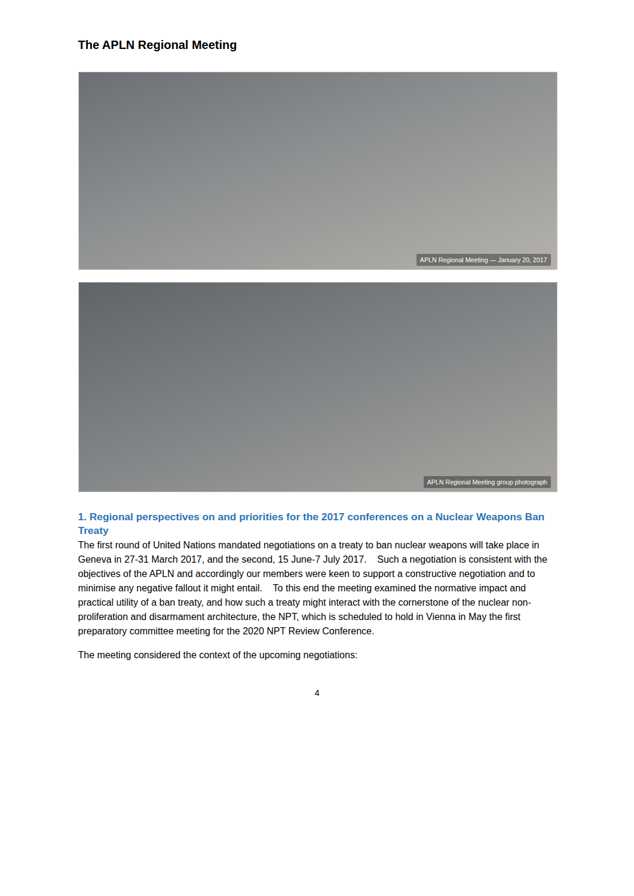The APLN Regional Meeting
APLN Regional Meeting — January 20, 2017
APLN Regional Meeting group photograph
1. Regional perspectives on and priorities for the 2017 conferences on a Nuclear Weapons Ban Treaty
The first round of United Nations mandated negotiations on a treaty to ban nuclear weapons will take place in Geneva in 27-31 March 2017, and the second, 15 June-7 July 2017. Such a negotiation is consistent with the objectives of the APLN and accordingly our members were keen to support a constructive negotiation and to minimise any negative fallout it might entail. To this end the meeting examined the normative impact and practical utility of a ban treaty, and how such a treaty might interact with the cornerstone of the nuclear non-proliferation and disarmament architecture, the NPT, which is scheduled to hold in Vienna in May the first preparatory committee meeting for the 2020 NPT Review Conference.
The meeting considered the context of the upcoming negotiations:
4